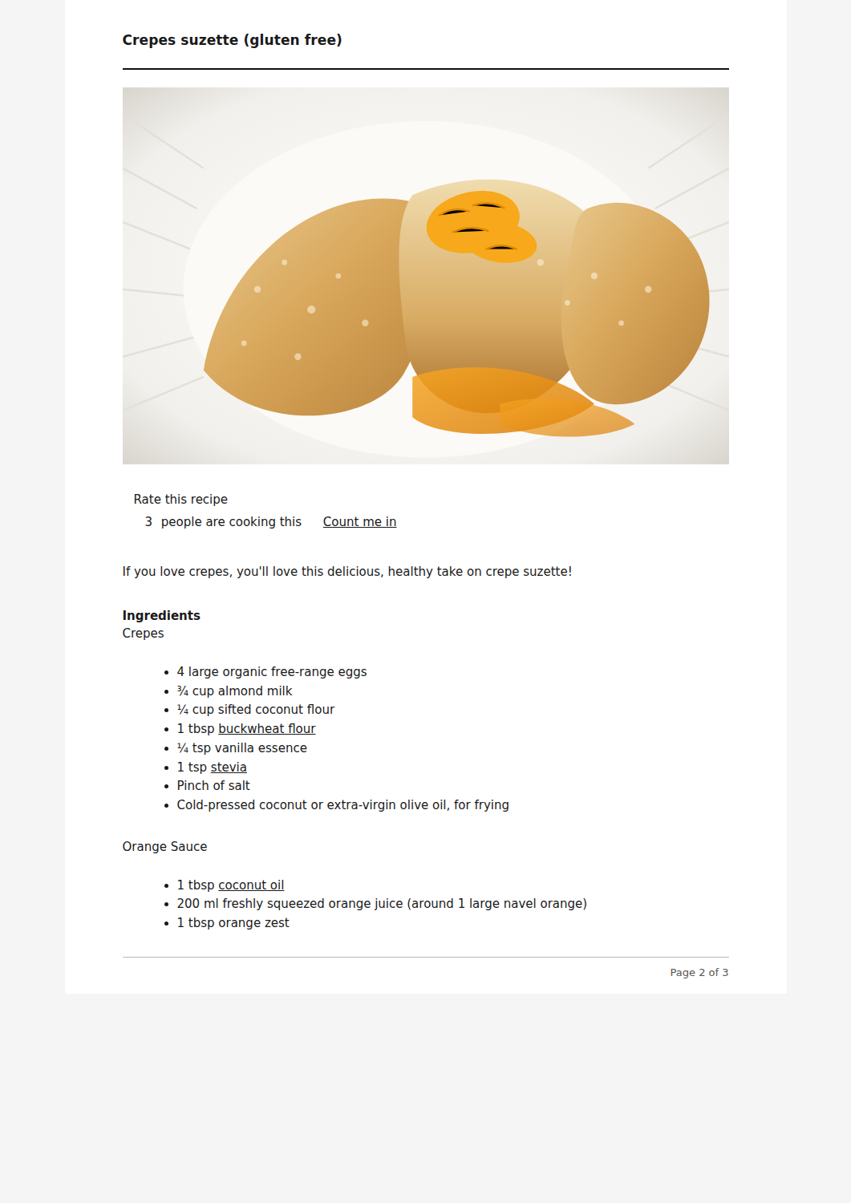Crepes suzette (gluten free)
Rate this recipe
3 people are cooking this Count me in
If you love crepes, you'll love this delicious, healthy take on crepe suzette!
Ingredients
Crepes
4 large organic free-range eggs
¾ cup almond milk
¼ cup sifted coconut flour
1 tbsp buckwheat flour
¼ tsp vanilla essence
1 tsp stevia
Pinch of salt
Cold-pressed coconut or extra-virgin olive oil, for frying
Orange Sauce
1 tbsp coconut oil
200 ml freshly squeezed orange juice (around 1 large navel orange)
1 tbsp orange zest
Page 2 of 3